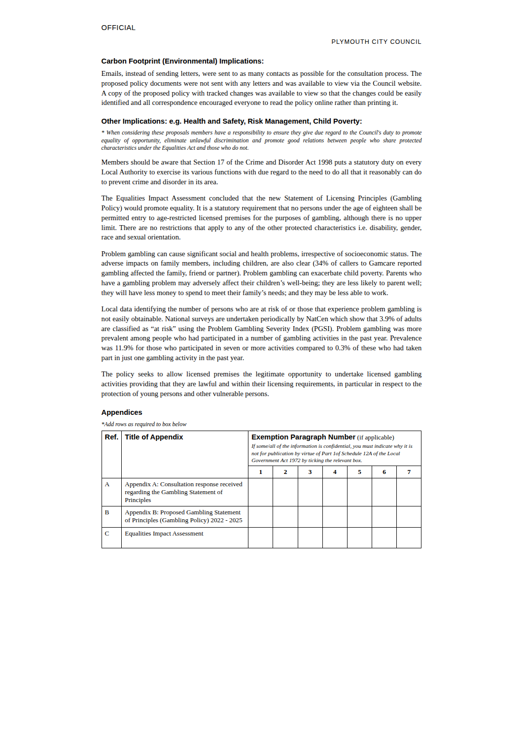OFFICIAL
PLYMOUTH CITY COUNCIL
Carbon Footprint (Environmental) Implications:
Emails, instead of sending letters, were sent to as many contacts as possible for the consultation process. The proposed policy documents were not sent with any letters and was available to view via the Council website. A copy of the proposed policy with tracked changes was available to view so that the changes could be easily identified and all correspondence encouraged everyone to read the policy online rather than printing it.
Other Implications: e.g. Health and Safety, Risk Management, Child Poverty:
* When considering these proposals members have a responsibility to ensure they give due regard to the Council's duty to promote equality of opportunity, eliminate unlawful discrimination and promote good relations between people who share protected characteristics under the Equalities Act and those who do not.
Members should be aware that Section 17 of the Crime and Disorder Act 1998 puts a statutory duty on every Local Authority to exercise its various functions with due regard to the need to do all that it reasonably can do to prevent crime and disorder in its area.
The Equalities Impact Assessment concluded that the new Statement of Licensing Principles (Gambling Policy) would promote equality. It is a statutory requirement that no persons under the age of eighteen shall be permitted entry to age-restricted licensed premises for the purposes of gambling, although there is no upper limit. There are no restrictions that apply to any of the other protected characteristics i.e. disability, gender, race and sexual orientation.
Problem gambling can cause significant social and health problems, irrespective of socioeconomic status. The adverse impacts on family members, including children, are also clear (34% of callers to Gamcare reported gambling affected the family, friend or partner). Problem gambling can exacerbate child poverty. Parents who have a gambling problem may adversely affect their children’s well-being; they are less likely to parent well; they will have less money to spend to meet their family’s needs; and they may be less able to work.
Local data identifying the number of persons who are at risk of or those that experience problem gambling is not easily obtainable. National surveys are undertaken periodically by NatCen which show that 3.9% of adults are classified as “at risk” using the Problem Gambling Severity Index (PGSI). Problem gambling was more prevalent among people who had participated in a number of gambling activities in the past year. Prevalence was 11.9% for those who participated in seven or more activities compared to 0.3% of these who had taken part in just one gambling activity in the past year.
The policy seeks to allow licensed premises the legitimate opportunity to undertake licensed gambling activities providing that they are lawful and within their licensing requirements, in particular in respect to the protection of young persons and other vulnerable persons.
Appendices
*Add rows as required to box below
| Ref. | Title of Appendix | Exemption Paragraph Number (if applicable) If some/all of the information is confidential, you must indicate why it is not for publication by virtue of Part 1of Schedule 12A of the Local Government Act 1972 by ticking the relevant box. |
| --- | --- | --- |
| 1 | 2 | 3 | 4 | 5 | 6 | 7 |
| A | Appendix A: Consultation response received regarding the Gambling Statement of Principles | | | | | | | |
| B | Appendix B: Proposed Gambling Statement of Principles (Gambling Policy) 2022 - 2025 | | | | | | | |
| C | Equalities Impact Assessment | | | | | | | |